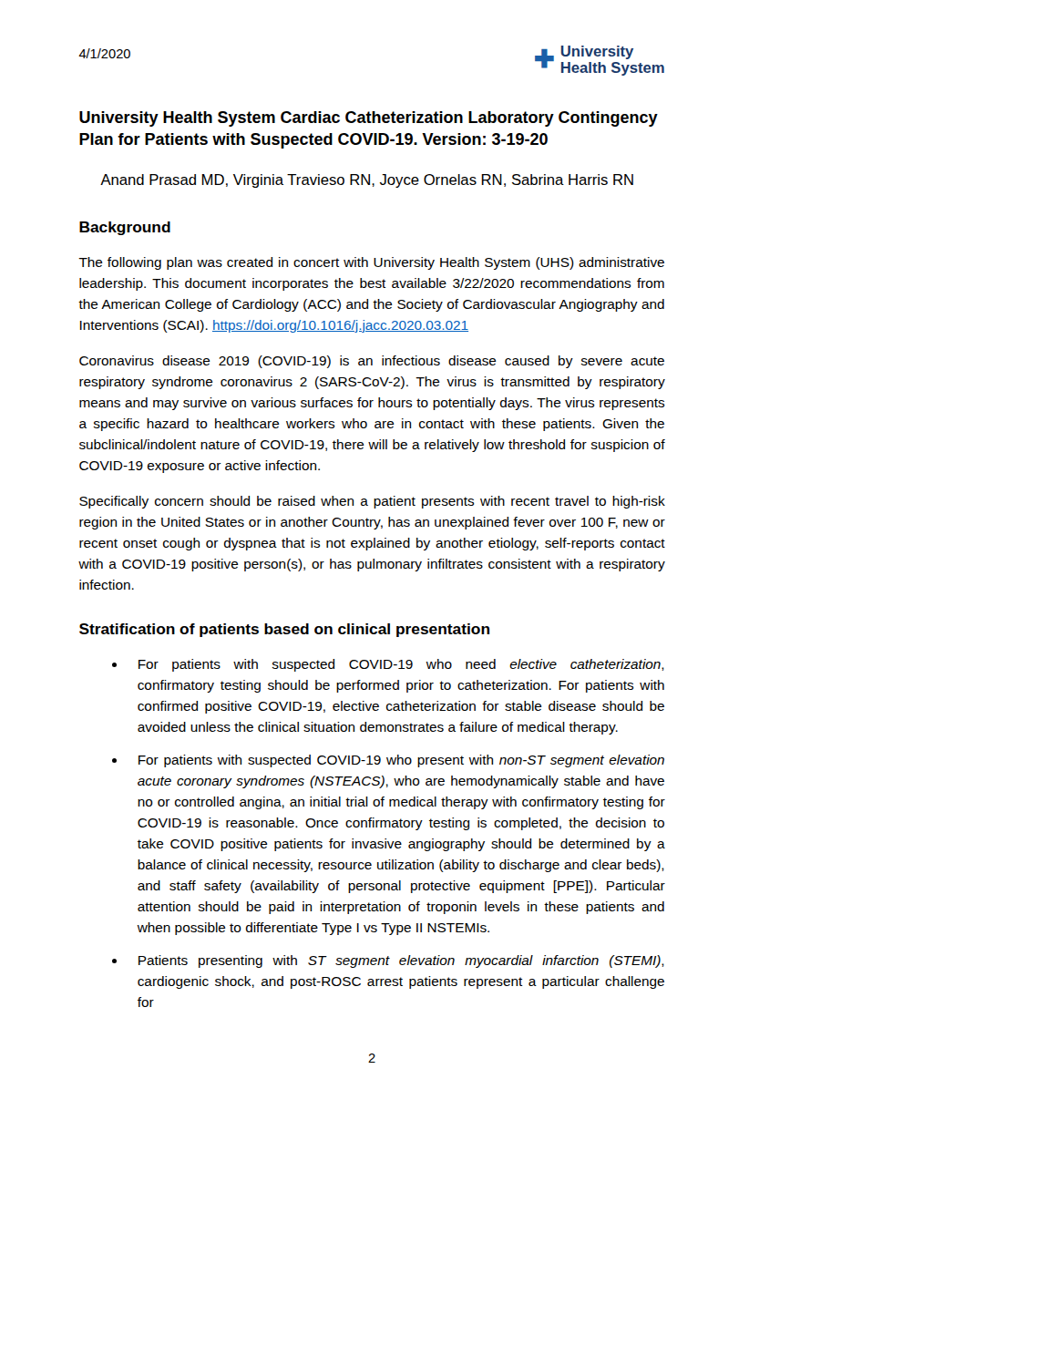4/1/2020
✚ University Health System
University Health System Cardiac Catheterization Laboratory Contingency Plan for Patients with Suspected COVID-19. Version: 3-19-20
Anand Prasad MD, Virginia Travieso RN, Joyce Ornelas RN, Sabrina Harris RN
Background
The following plan was created in concert with University Health System (UHS) administrative leadership. This document incorporates the best available 3/22/2020 recommendations from the American College of Cardiology (ACC) and the Society of Cardiovascular Angiography and Interventions (SCAI). https://doi.org/10.1016/j.jacc.2020.03.021
Coronavirus disease 2019 (COVID-19) is an infectious disease caused by severe acute respiratory syndrome coronavirus 2 (SARS-CoV-2). The virus is transmitted by respiratory means and may survive on various surfaces for hours to potentially days. The virus represents a specific hazard to healthcare workers who are in contact with these patients. Given the subclinical/indolent nature of COVID-19, there will be a relatively low threshold for suspicion of COVID-19 exposure or active infection.
Specifically concern should be raised when a patient presents with recent travel to high-risk region in the United States or in another Country, has an unexplained fever over 100 F, new or recent onset cough or dyspnea that is not explained by another etiology, self-reports contact with a COVID-19 positive person(s), or has pulmonary infiltrates consistent with a respiratory infection.
Stratification of patients based on clinical presentation
For patients with suspected COVID-19 who need elective catheterization, confirmatory testing should be performed prior to catheterization. For patients with confirmed positive COVID-19, elective catheterization for stable disease should be avoided unless the clinical situation demonstrates a failure of medical therapy.
For patients with suspected COVID-19 who present with non-ST segment elevation acute coronary syndromes (NSTEACS), who are hemodynamically stable and have no or controlled angina, an initial trial of medical therapy with confirmatory testing for COVID-19 is reasonable. Once confirmatory testing is completed, the decision to take COVID positive patients for invasive angiography should be determined by a balance of clinical necessity, resource utilization (ability to discharge and clear beds), and staff safety (availability of personal protective equipment [PPE]). Particular attention should be paid in interpretation of troponin levels in these patients and when possible to differentiate Type I vs Type II NSTEMIs.
Patients presenting with ST segment elevation myocardial infarction (STEMI), cardiogenic shock, and post-ROSC arrest patients represent a particular challenge for
2